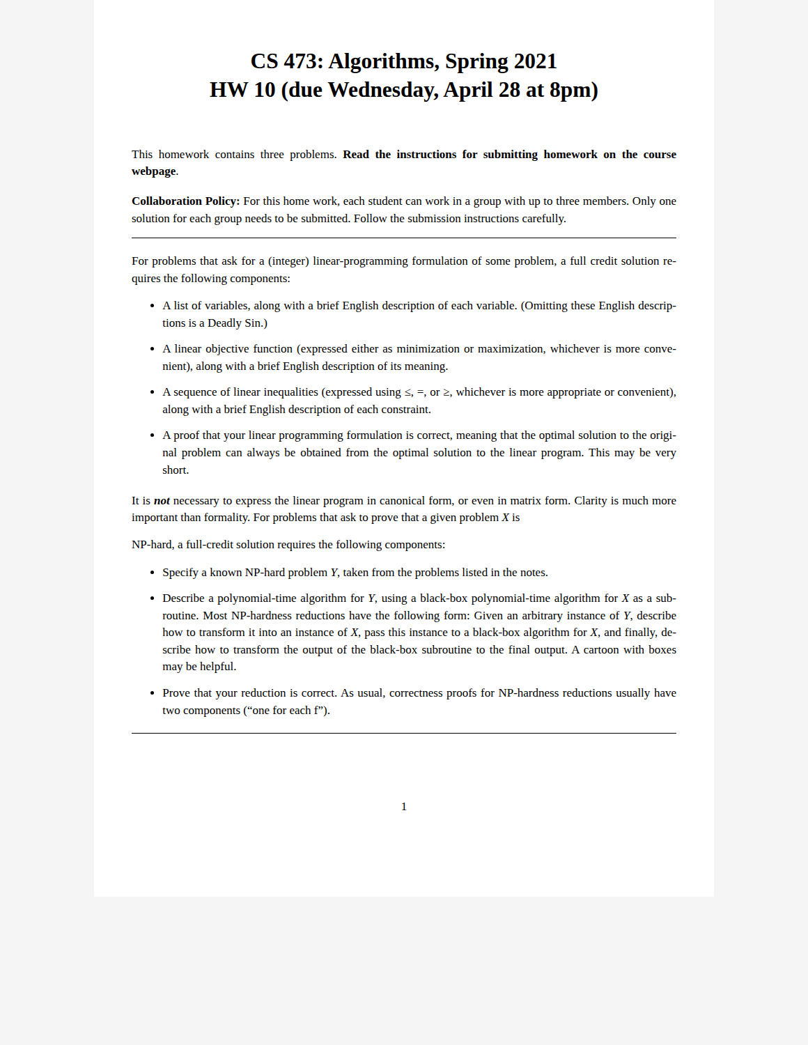CS 473: Algorithms, Spring 2021HW 10 (due Wednesday, April 28 at 8pm)
This homework contains three problems. Read the instructions for submitting homework on the course webpage.
Collaboration Policy: For this home work, each student can work in a group with up to three members. Only one solution for each group needs to be submitted. Follow the submission instructions carefully.
For problems that ask for a (integer) linear-programming formulation of some problem, a full credit solution requires the following components:
A list of variables, along with a brief English description of each variable. (Omitting these English descriptions is a Deadly Sin.)
A linear objective function (expressed either as minimization or maximization, whichever is more convenient), along with a brief English description of its meaning.
A sequence of linear inequalities (expressed using ≤, =, or ≥, whichever is more appropriate or convenient), along with a brief English description of each constraint.
A proof that your linear programming formulation is correct, meaning that the optimal solution to the original problem can always be obtained from the optimal solution to the linear program. This may be very short.
It is not necessary to express the linear program in canonical form, or even in matrix form. Clarity is much more important than formality. For problems that ask to prove that a given problem X is
NP-hard, a full-credit solution requires the following components:
Specify a known NP-hard problem Y, taken from the problems listed in the notes.
Describe a polynomial-time algorithm for Y, using a black-box polynomial-time algorithm for X as a subroutine. Most NP-hardness reductions have the following form: Given an arbitrary instance of Y, describe how to transform it into an instance of X, pass this instance to a black-box algorithm for X, and finally, describe how to transform the output of the black-box subroutine to the final output. A cartoon with boxes may be helpful.
Prove that your reduction is correct. As usual, correctness proofs for NP-hardness reductions usually have two components (“one for each f”).
1